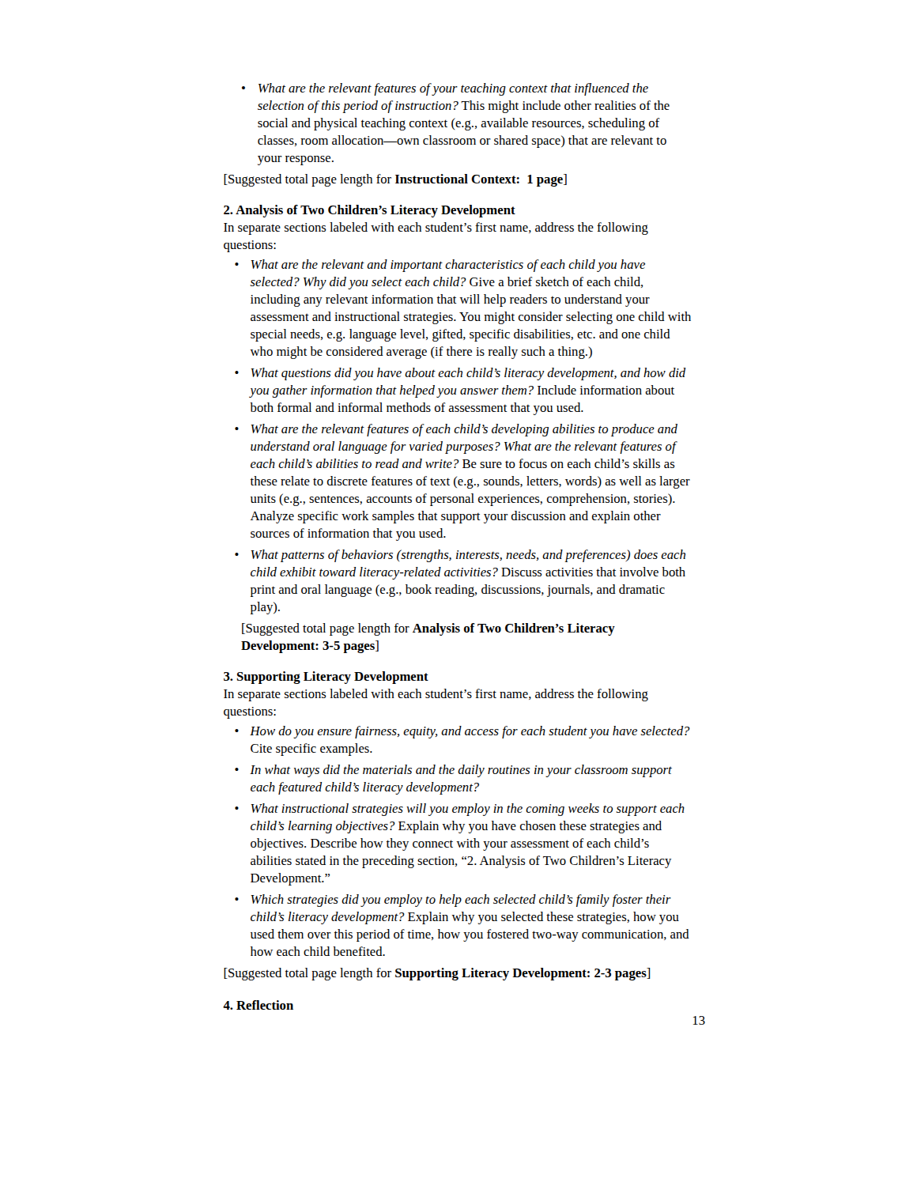What are the relevant features of your teaching context that influenced the selection of this period of instruction? This might include other realities of the social and physical teaching context (e.g., available resources, scheduling of classes, room allocation—own classroom or shared space) that are relevant to your response.
[Suggested total page length for Instructional Context: 1 page]
2. Analysis of Two Children’s Literacy Development
In separate sections labeled with each student’s first name, address the following questions:
What are the relevant and important characteristics of each child you have selected? Why did you select each child? Give a brief sketch of each child, including any relevant information that will help readers to understand your assessment and instructional strategies. You might consider selecting one child with special needs, e.g. language level, gifted, specific disabilities, etc. and one child who might be considered average (if there is really such a thing.)
What questions did you have about each child’s literacy development, and how did you gather information that helped you answer them? Include information about both formal and informal methods of assessment that you used.
What are the relevant features of each child’s developing abilities to produce and understand oral language for varied purposes? What are the relevant features of each child’s abilities to read and write? Be sure to focus on each child’s skills as these relate to discrete features of text (e.g., sounds, letters, words) as well as larger units (e.g., sentences, accounts of personal experiences, comprehension, stories). Analyze specific work samples that support your discussion and explain other sources of information that you used.
What patterns of behaviors (strengths, interests, needs, and preferences) does each child exhibit toward literacy-related activities? Discuss activities that involve both print and oral language (e.g., book reading, discussions, journals, and dramatic play).
[Suggested total page length for Analysis of Two Children’s Literacy Development: 3-5 pages]
3. Supporting Literacy Development
In separate sections labeled with each student’s first name, address the following questions:
How do you ensure fairness, equity, and access for each student you have selected? Cite specific examples.
In what ways did the materials and the daily routines in your classroom support each featured child’s literacy development?
What instructional strategies will you employ in the coming weeks to support each child’s learning objectives? Explain why you have chosen these strategies and objectives. Describe how they connect with your assessment of each child’s abilities stated in the preceding section, “2. Analysis of Two Children’s Literacy Development.”
Which strategies did you employ to help each selected child’s family foster their child’s literacy development? Explain why you selected these strategies, how you used them over this period of time, how you fostered two-way communication, and how each child benefited.
[Suggested total page length for Supporting Literacy Development: 2-3 pages]
4. Reflection
13